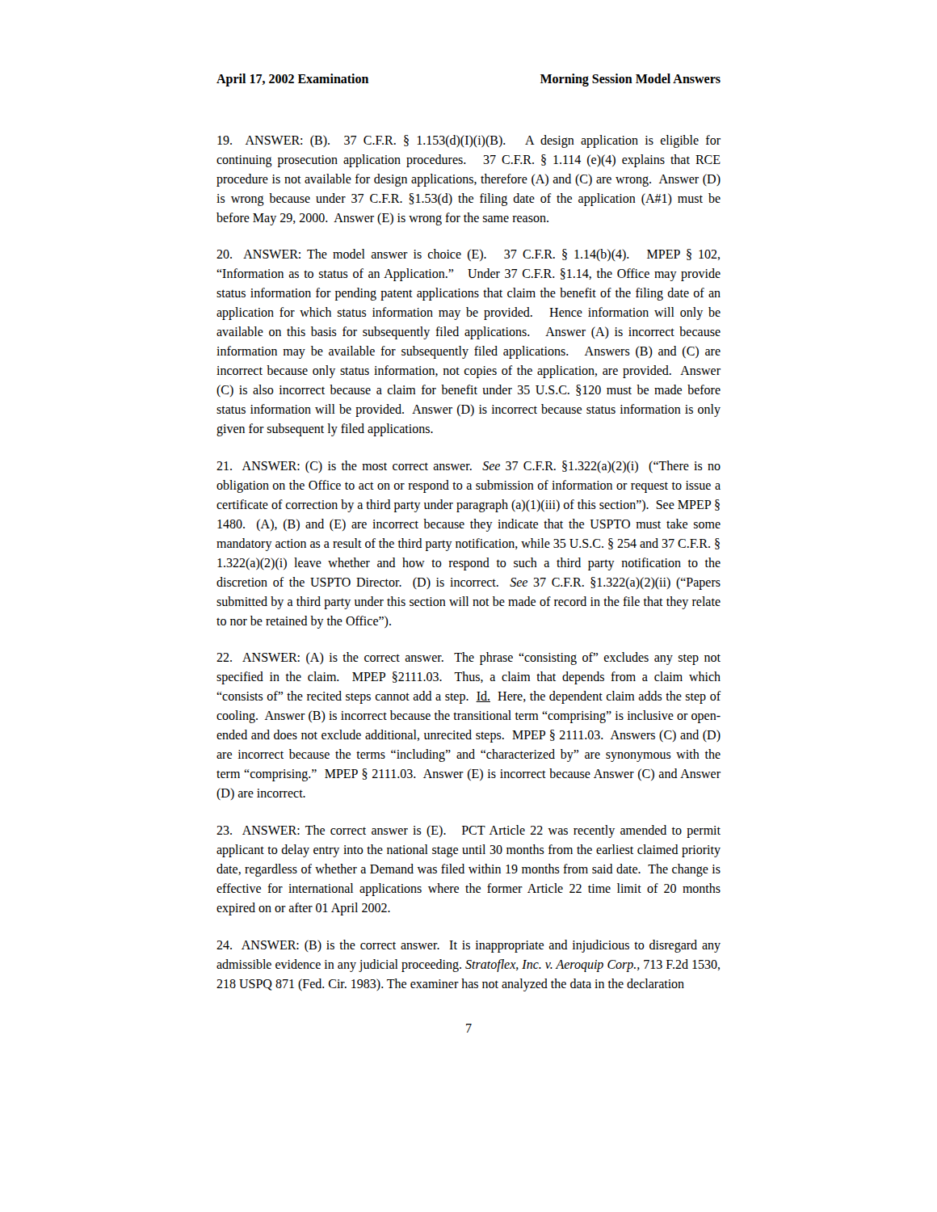April 17, 2002 Examination
Morning Session Model Answers
19. ANSWER: (B). 37 C.F.R. § 1.153(d)(I)(i)(B). A design application is eligible for continuing prosecution application procedures. 37 C.F.R. § 1.114 (e)(4) explains that RCE procedure is not available for design applications, therefore (A) and (C) are wrong. Answer (D) is wrong because under 37 C.F.R. §1.53(d) the filing date of the application (A#1) must be before May 29, 2000. Answer (E) is wrong for the same reason.
20. ANSWER: The model answer is choice (E). 37 C.F.R. § 1.14(b)(4). MPEP § 102, “Information as to status of an Application.” Under 37 C.F.R. §1.14, the Office may provide status information for pending patent applications that claim the benefit of the filing date of an application for which status information may be provided. Hence information will only be available on this basis for subsequently filed applications. Answer (A) is incorrect because information may be available for subsequently filed applications. Answers (B) and (C) are incorrect because only status information, not copies of the application, are provided. Answer (C) is also incorrect because a claim for benefit under 35 U.S.C. §120 must be made before status information will be provided. Answer (D) is incorrect because status information is only given for subsequent ly filed applications.
21. ANSWER: (C) is the most correct answer. See 37 C.F.R. §1.322(a)(2)(i) (“There is no obligation on the Office to act on or respond to a submission of information or request to issue a certificate of correction by a third party under paragraph (a)(1)(iii) of this section”). See MPEP § 1480. (A), (B) and (E) are incorrect because they indicate that the USPTO must take some mandatory action as a result of the third party notification, while 35 U.S.C. § 254 and 37 C.F.R. § 1.322(a)(2)(i) leave whether and how to respond to such a third party notification to the discretion of the USPTO Director. (D) is incorrect. See 37 C.F.R. §1.322(a)(2)(ii) (“Papers submitted by a third party under this section will not be made of record in the file that they relate to nor be retained by the Office”).
22. ANSWER: (A) is the correct answer. The phrase “consisting of” excludes any step not specified in the claim. MPEP §2111.03. Thus, a claim that depends from a claim which “consists of” the recited steps cannot add a step. Id. Here, the dependent claim adds the step of cooling. Answer (B) is incorrect because the transitional term “comprising” is inclusive or open-ended and does not exclude additional, unrecited steps. MPEP § 2111.03. Answers (C) and (D) are incorrect because the terms “including” and “characterized by” are synonymous with the term “comprising.” MPEP § 2111.03. Answer (E) is incorrect because Answer (C) and Answer (D) are incorrect.
23. ANSWER: The correct answer is (E). PCT Article 22 was recently amended to permit applicant to delay entry into the national stage until 30 months from the earliest claimed priority date, regardless of whether a Demand was filed within 19 months from said date. The change is effective for international applications where the former Article 22 time limit of 20 months expired on or after 01 April 2002.
24. ANSWER: (B) is the correct answer. It is inappropriate and injudicious to disregard any admissible evidence in any judicial proceeding. Stratoflex, Inc. v. Aeroquip Corp., 713 F.2d 1530, 218 USPQ 871 (Fed. Cir. 1983). The examiner has not analyzed the data in the declaration
7